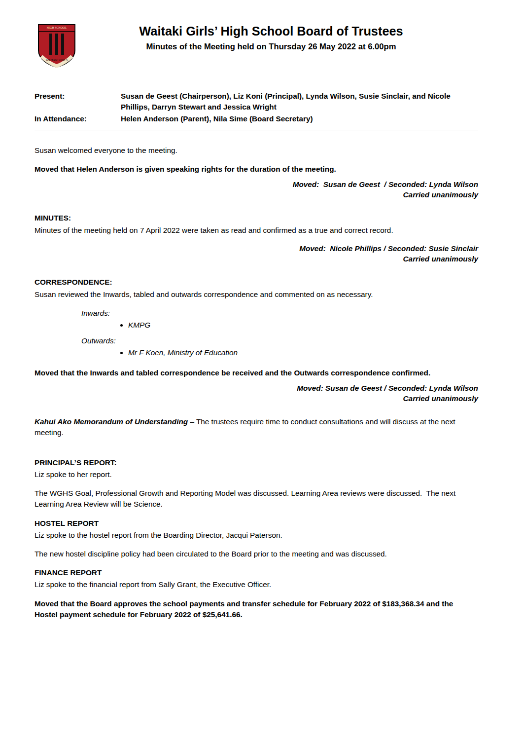WAITAKI GIRLS HIGH SCHOOL
Waitaki Girls’ High School Board of Trustees
Minutes of the Meeting held on Thursday 26 May 2022 at 6.00pm
| Present: | Susan de Geest (Chairperson), Liz Koni (Principal), Lynda Wilson, Susie Sinclair, and Nicole Phillips, Darryn Stewart and Jessica Wright |
| In Attendance: | Helen Anderson (Parent), Nila Sime (Board Secretary) |
Susan welcomed everyone to the meeting.
Moved that Helen Anderson is given speaking rights for the duration of the meeting.
Moved: Susan de Geest / Seconded: Lynda Wilson
Carried unanimously
Minutes:
Minutes of the meeting held on 7 April 2022 were taken as read and confirmed as a true and correct record.
Moved: Nicole Phillips / Seconded: Susie Sinclair
Carried unanimously
Correspondence:
Susan reviewed the Inwards, tabled and outwards correspondence and commented on as necessary.
Inwards:
KMPG
Outwards:
Mr F Koen, Ministry of Education
Moved that the Inwards and tabled correspondence be received and the Outwards correspondence confirmed.
Moved: Susan de Geest / Seconded: Lynda Wilson
Carried unanimously
Kahui Ako Memorandum of Understanding – The trustees require time to conduct consultations and will discuss at the next meeting.
Principal’s Report:
Liz spoke to her report.
The WGHS Goal, Professional Growth and Reporting Model was discussed. Learning Area reviews were discussed. The next Learning Area Review will be Science.
Hostel Report
Liz spoke to the hostel report from the Boarding Director, Jacqui Paterson.
The new hostel discipline policy had been circulated to the Board prior to the meeting and was discussed.
Finance Report
Liz spoke to the financial report from Sally Grant, the Executive Officer.
Moved that the Board approves the school payments and transfer schedule for February 2022 of $183,368.34 and the Hostel payment schedule for February 2022 of $25,641.66.